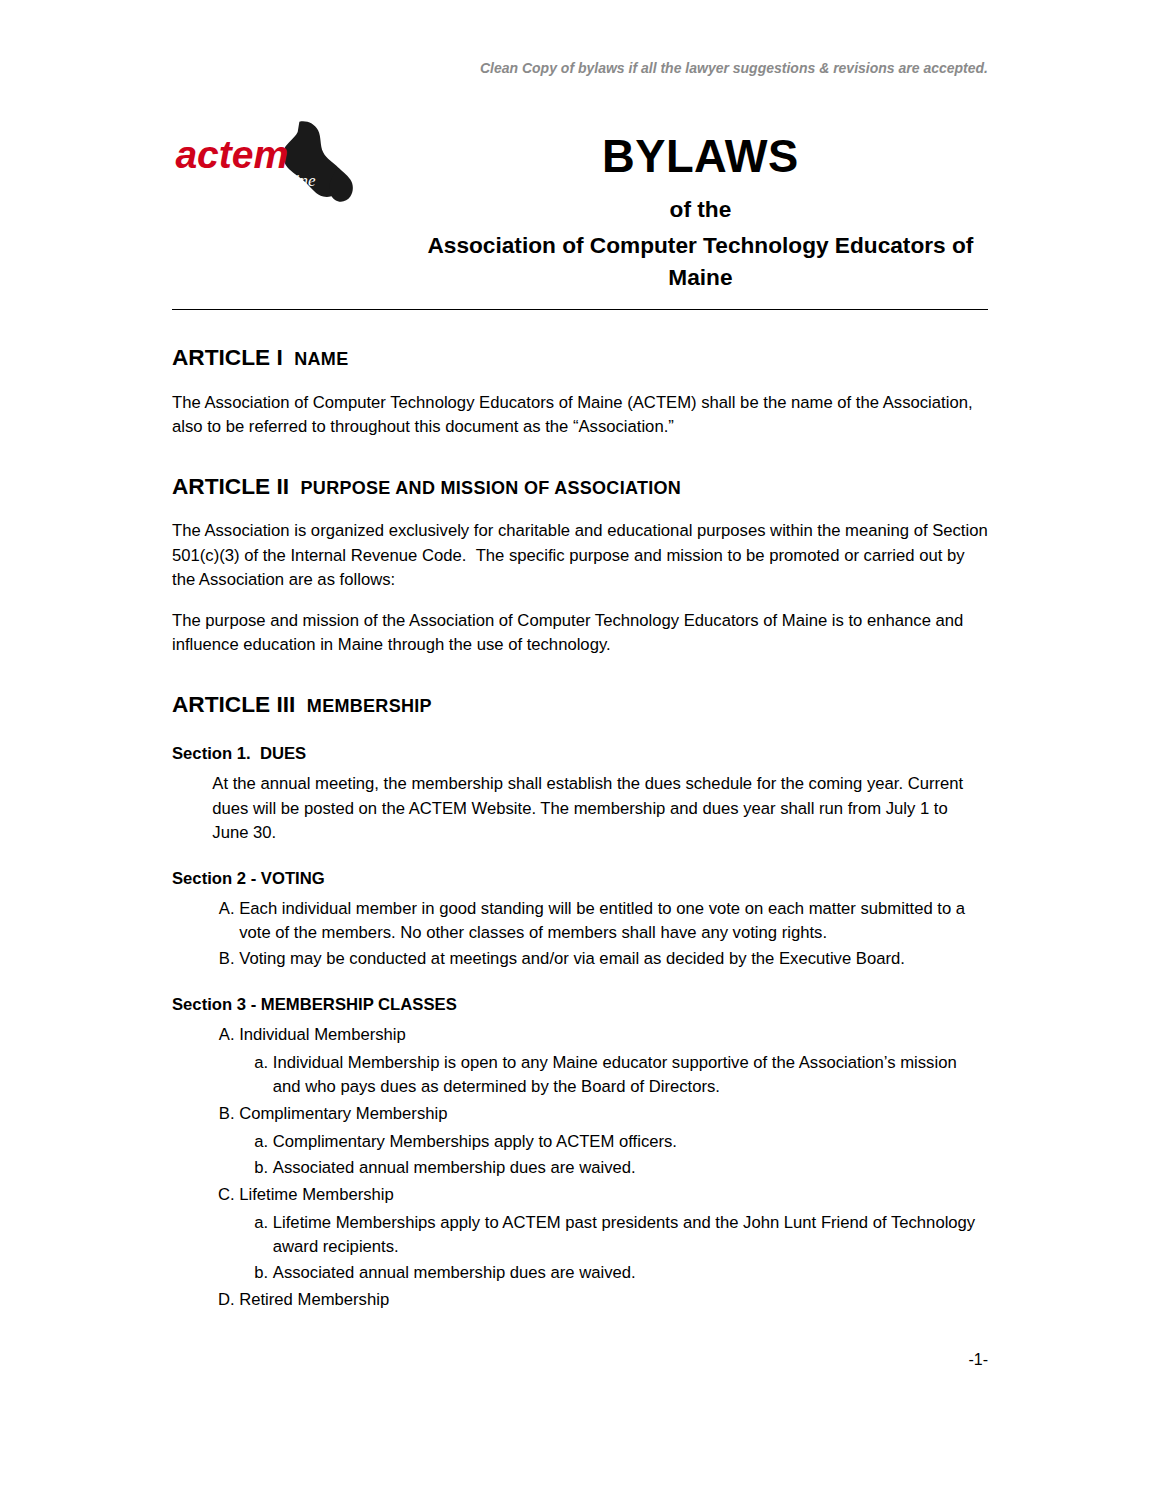Clean Copy of bylaws if all the lawyer suggestions & revisions are accepted.
actem Maine
BYLAWS
of the
Association of Computer Technology Educators of Maine
ARTICLE I NAME
The Association of Computer Technology Educators of Maine (ACTEM) shall be the name of the Association, also to be referred to throughout this document as the “Association.”
ARTICLE II PURPOSE AND MISSION OF ASSOCIATION
The Association is organized exclusively for charitable and educational purposes within the meaning of Section 501(c)(3) of the Internal Revenue Code. The specific purpose and mission to be promoted or carried out by the Association are as follows:
The purpose and mission of the Association of Computer Technology Educators of Maine is to enhance and influence education in Maine through the use of technology.
ARTICLE III MEMBERSHIP
Section 1. DUES
At the annual meeting, the membership shall establish the dues schedule for the coming year. Current dues will be posted on the ACTEM Website. The membership and dues year shall run from July 1 to June 30.
Section 2 - VOTING
Each individual member in good standing will be entitled to one vote on each matter submitted to a vote of the members. No other classes of members shall have any voting rights.
Voting may be conducted at meetings and/or via email as decided by the Executive Board.
Section 3 - MEMBERSHIP CLASSES
Individual Membership
Individual Membership is open to any Maine educator supportive of the Association’s mission and who pays dues as determined by the Board of Directors.
Complimentary Membership
Complimentary Memberships apply to ACTEM officers.
Associated annual membership dues are waived.
Lifetime Membership
Lifetime Memberships apply to ACTEM past presidents and the John Lunt Friend of Technology award recipients.
Associated annual membership dues are waived.
Retired Membership
-1-